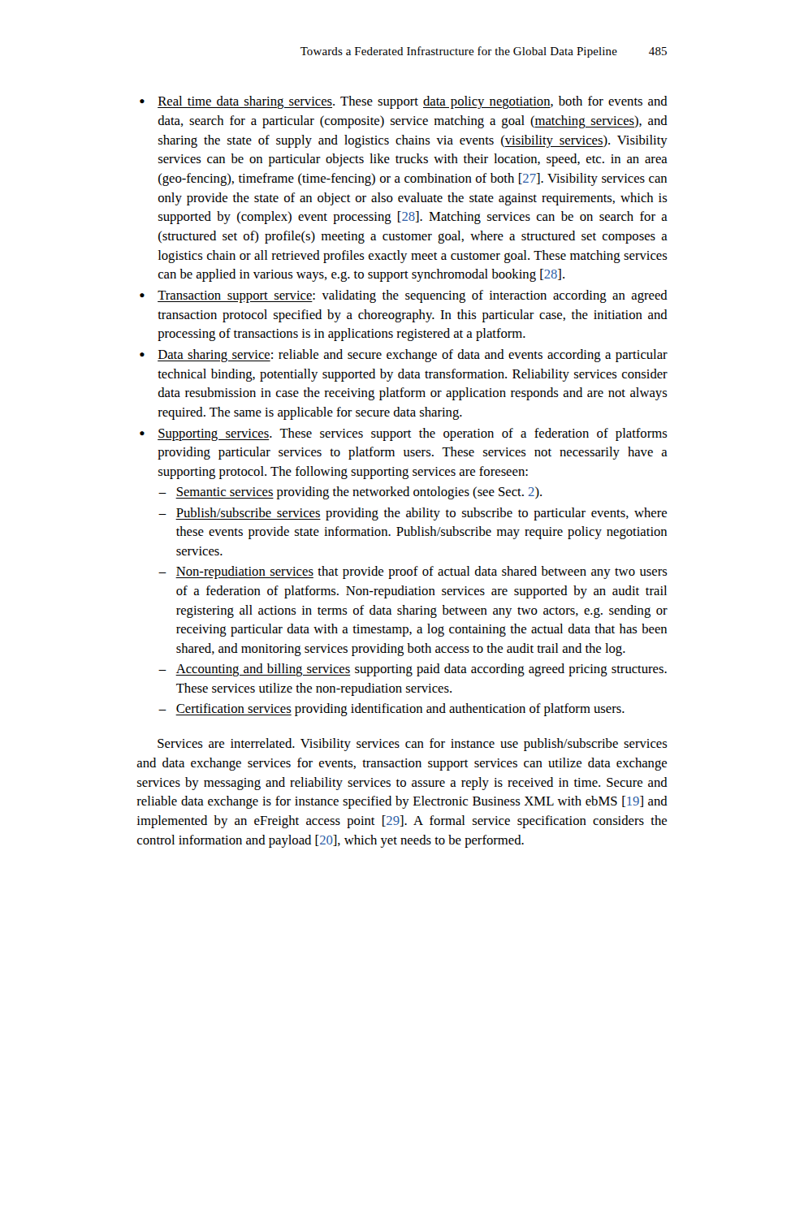Towards a Federated Infrastructure for the Global Data Pipeline485
Real time data sharing services. These support data policy negotiation, both for events and data, search for a particular (composite) service matching a goal (matching services), and sharing the state of supply and logistics chains via events (visibility services). Visibility services can be on particular objects like trucks with their location, speed, etc. in an area (geo-fencing), timeframe (time-fencing) or a combination of both [27]. Visibility services can only provide the state of an object or also evaluate the state against requirements, which is supported by (complex) event processing [28]. Matching services can be on search for a (structured set of) profile(s) meeting a customer goal, where a structured set composes a logistics chain or all retrieved profiles exactly meet a customer goal. These matching services can be applied in various ways, e.g. to support synchromodal booking [28].
Transaction support service: validating the sequencing of interaction according an agreed transaction protocol specified by a choreography. In this particular case, the initiation and processing of transactions is in applications registered at a platform.
Data sharing service: reliable and secure exchange of data and events according a particular technical binding, potentially supported by data transformation. Reliability services consider data resubmission in case the receiving platform or application responds and are not always required. The same is applicable for secure data sharing.
Supporting services. These services support the operation of a federation of platforms providing particular services to platform users. These services not necessarily have a supporting protocol. The following supporting services are foreseen:
Semantic services providing the networked ontologies (see Sect. 2).
Publish/subscribe services providing the ability to subscribe to particular events, where these events provide state information. Publish/subscribe may require policy negotiation services.
Non-repudiation services that provide proof of actual data shared between any two users of a federation of platforms. Non-repudiation services are supported by an audit trail registering all actions in terms of data sharing between any two actors, e.g. sending or receiving particular data with a timestamp, a log containing the actual data that has been shared, and monitoring services providing both access to the audit trail and the log.
Accounting and billing services supporting paid data according agreed pricing structures. These services utilize the non-repudiation services.
Certification services providing identification and authentication of platform users.
Services are interrelated. Visibility services can for instance use publish/subscribe services and data exchange services for events, transaction support services can utilize data exchange services by messaging and reliability services to assure a reply is received in time. Secure and reliable data exchange is for instance specified by Electronic Business XML with ebMS [19] and implemented by an eFreight access point [29]. A formal service specification considers the control information and payload [20], which yet needs to be performed.